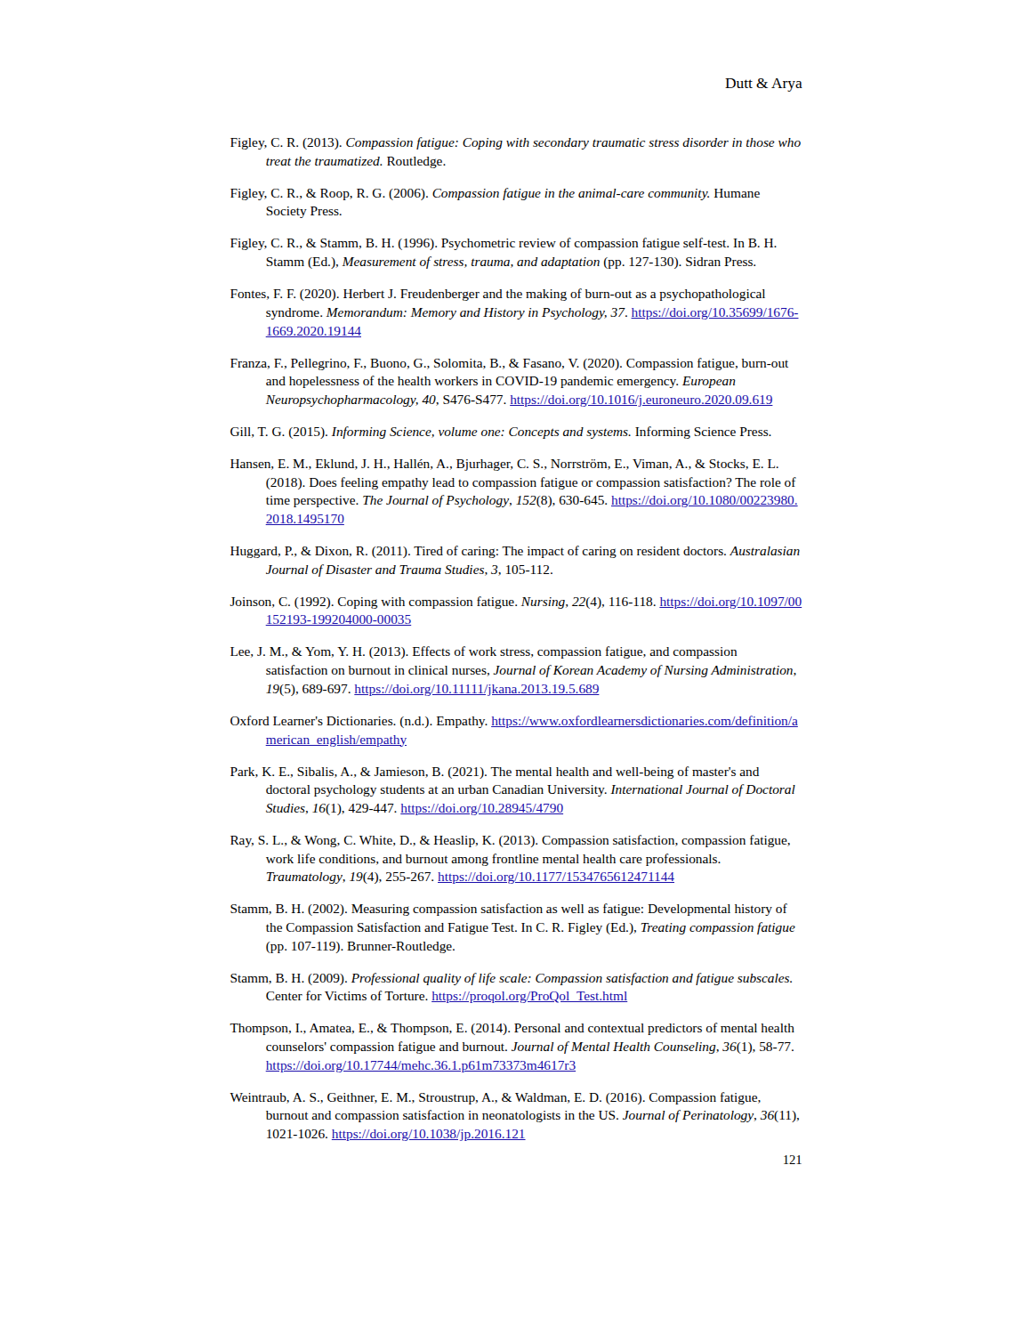Dutt & Arya
Figley, C. R. (2013). Compassion fatigue: Coping with secondary traumatic stress disorder in those who treat the traumatized. Routledge.
Figley, C. R., & Roop, R. G. (2006). Compassion fatigue in the animal-care community. Humane Society Press.
Figley, C. R., & Stamm, B. H. (1996). Psychometric review of compassion fatigue self-test. In B. H. Stamm (Ed.), Measurement of stress, trauma, and adaptation (pp. 127-130). Sidran Press.
Fontes, F. F. (2020). Herbert J. Freudenberger and the making of burn-out as a psychopathological syndrome. Memorandum: Memory and History in Psychology, 37. https://doi.org/10.35699/1676-1669.2020.19144
Franza, F., Pellegrino, F., Buono, G., Solomita, B., & Fasano, V. (2020). Compassion fatigue, burn-out and hopelessness of the health workers in COVID-19 pandemic emergency. European Neuropsychopharmacology, 40, S476-S477. https://doi.org/10.1016/j.euroneuro.2020.09.619
Gill, T. G. (2015). Informing Science, volume one: Concepts and systems. Informing Science Press.
Hansen, E. M., Eklund, J. H., Hallén, A., Bjurhager, C. S., Norrström, E., Viman, A., & Stocks, E. L. (2018). Does feeling empathy lead to compassion fatigue or compassion satisfaction? The role of time perspective. The Journal of Psychology, 152(8), 630-645. https://doi.org/10.1080/00223980.2018.1495170
Huggard, P., & Dixon, R. (2011). Tired of caring: The impact of caring on resident doctors. Australasian Journal of Disaster and Trauma Studies, 3, 105-112.
Joinson, C. (1992). Coping with compassion fatigue. Nursing, 22(4), 116-118. https://doi.org/10.1097/00152193-199204000-00035
Lee, J. M., & Yom, Y. H. (2013). Effects of work stress, compassion fatigue, and compassion satisfaction on burnout in clinical nurses, Journal of Korean Academy of Nursing Administration, 19(5), 689-697. https://doi.org/10.11111/jkana.2013.19.5.689
Oxford Learner's Dictionaries. (n.d.). Empathy. https://www.oxfordlearnersdictionaries.com/definition/american_english/empathy
Park, K. E., Sibalis, A., & Jamieson, B. (2021). The mental health and well-being of master's and doctoral psychology students at an urban Canadian University. International Journal of Doctoral Studies, 16(1), 429-447. https://doi.org/10.28945/4790
Ray, S. L., & Wong, C. White, D., & Heaslip, K. (2013). Compassion satisfaction, compassion fatigue, work life conditions, and burnout among frontline mental health care professionals. Traumatology, 19(4), 255-267. https://doi.org/10.1177/1534765612471144
Stamm, B. H. (2002). Measuring compassion satisfaction as well as fatigue: Developmental history of the Compassion Satisfaction and Fatigue Test. In C. R. Figley (Ed.), Treating compassion fatigue (pp. 107-119). Brunner-Routledge.
Stamm, B. H. (2009). Professional quality of life scale: Compassion satisfaction and fatigue subscales. Center for Victims of Torture. https://proqol.org/ProQol_Test.html
Thompson, I., Amatea, E., & Thompson, E. (2014). Personal and contextual predictors of mental health counselors' compassion fatigue and burnout. Journal of Mental Health Counseling, 36(1), 58-77. https://doi.org/10.17744/mehc.36.1.p61m73373m4617r3
Weintraub, A. S., Geithner, E. M., Stroustrup, A., & Waldman, E. D. (2016). Compassion fatigue, burnout and compassion satisfaction in neonatologists in the US. Journal of Perinatology, 36(11), 1021-1026. https://doi.org/10.1038/jp.2016.121
121